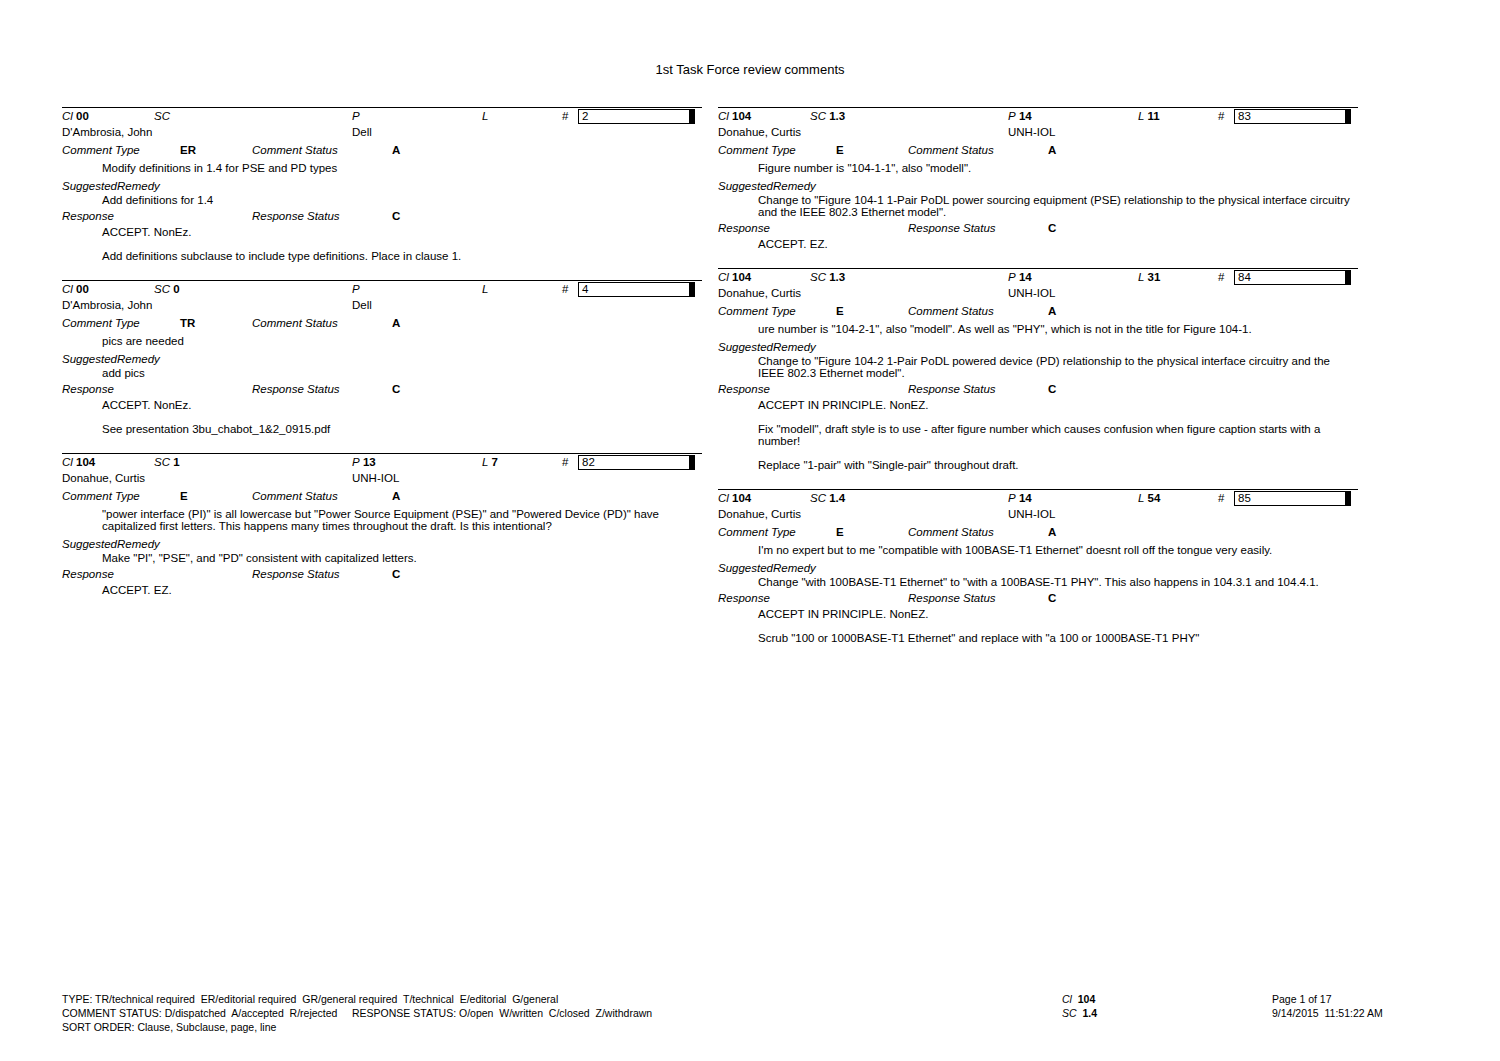1st Task Force review comments
Cl 00 SC P L # 2
D'Ambrosia, John Dell
Comment Type ER Comment Status A
Modify definitions in 1.4 for PSE and PD types
SuggestedRemedy
Add definitions for 1.4
Response Response Status C
ACCEPT. NonEz.
Add definitions subclause to include type definitions. Place in clause 1.
Cl 00 SC 0 P L # 4
D'Ambrosia, John Dell
Comment Type TR Comment Status A
pics are needed
SuggestedRemedy
add pics
Response Response Status C
ACCEPT. NonEz.
See presentation 3bu_chabot_1&2_0915.pdf
Cl 104 SC 1 P 13 L 7 # 82
Donahue, Curtis UNH-IOL
Comment Type E Comment Status A
"power interface (PI)" is all lowercase but "Power Source Equipment (PSE)" and "Powered Device (PD)" have capitalized first letters. This happens many times throughout the draft. Is this intentional?
SuggestedRemedy
Make "PI", "PSE", and "PD" consistent with capitalized letters.
Response Response Status C
ACCEPT. EZ.
Cl 104 SC 1.3 P 14 L 11 # 83
Donahue, Curtis UNH-IOL
Comment Type E Comment Status A
Figure number is "104-1-1", also "modell".
SuggestedRemedy
Change to "Figure 104-1 1-Pair PoDL power sourcing equipment (PSE) relationship to the physical interface circuitry and the IEEE 802.3 Ethernet model".
Response Response Status C
ACCEPT. EZ.
Cl 104 SC 1.3 P 14 L 31 # 84
Donahue, Curtis UNH-IOL
Comment Type E Comment Status A
ure number is "104-2-1", also "modell". As well as "PHY", which is not in the title for Figure 104-1.
SuggestedRemedy
Change to "Figure 104-2 1-Pair PoDL powered device (PD) relationship to the physical interface circuitry and the IEEE 802.3 Ethernet model".
Response Response Status C
ACCEPT IN PRINCIPLE. NonEZ.
Fix "modell", draft style is to use - after figure number which causes confusion when figure caption starts with a number!
Replace "1-pair" with "Single-pair" throughout draft.
Cl 104 SC 1.4 P 14 L 54 # 85
Donahue, Curtis UNH-IOL
Comment Type E Comment Status A
I'm no expert but to me "compatible with 100BASE-T1 Ethernet" doesnt roll off the tongue very easily.
SuggestedRemedy
Change "with 100BASE-T1 Ethernet" to "with a 100BASE-T1 PHY". This also happens in 104.3.1 and 104.4.1.
Response Response Status C
ACCEPT IN PRINCIPLE. NonEZ.
Scrub "100 or 1000BASE-T1 Ethernet" and replace with "a 100 or 1000BASE-T1 PHY"
TYPE: TR/technical required ER/editorial required GR/general required T/technical E/editorial G/general
COMMENT STATUS: D/dispatched A/accepted R/rejected RESPONSE STATUS: O/open W/written C/closed Z/withdrawn
SORT ORDER: Clause, Subclause, page, line
Cl 104
SC 1.4
Page 1 of 17
9/14/2015 11:51:22 AM